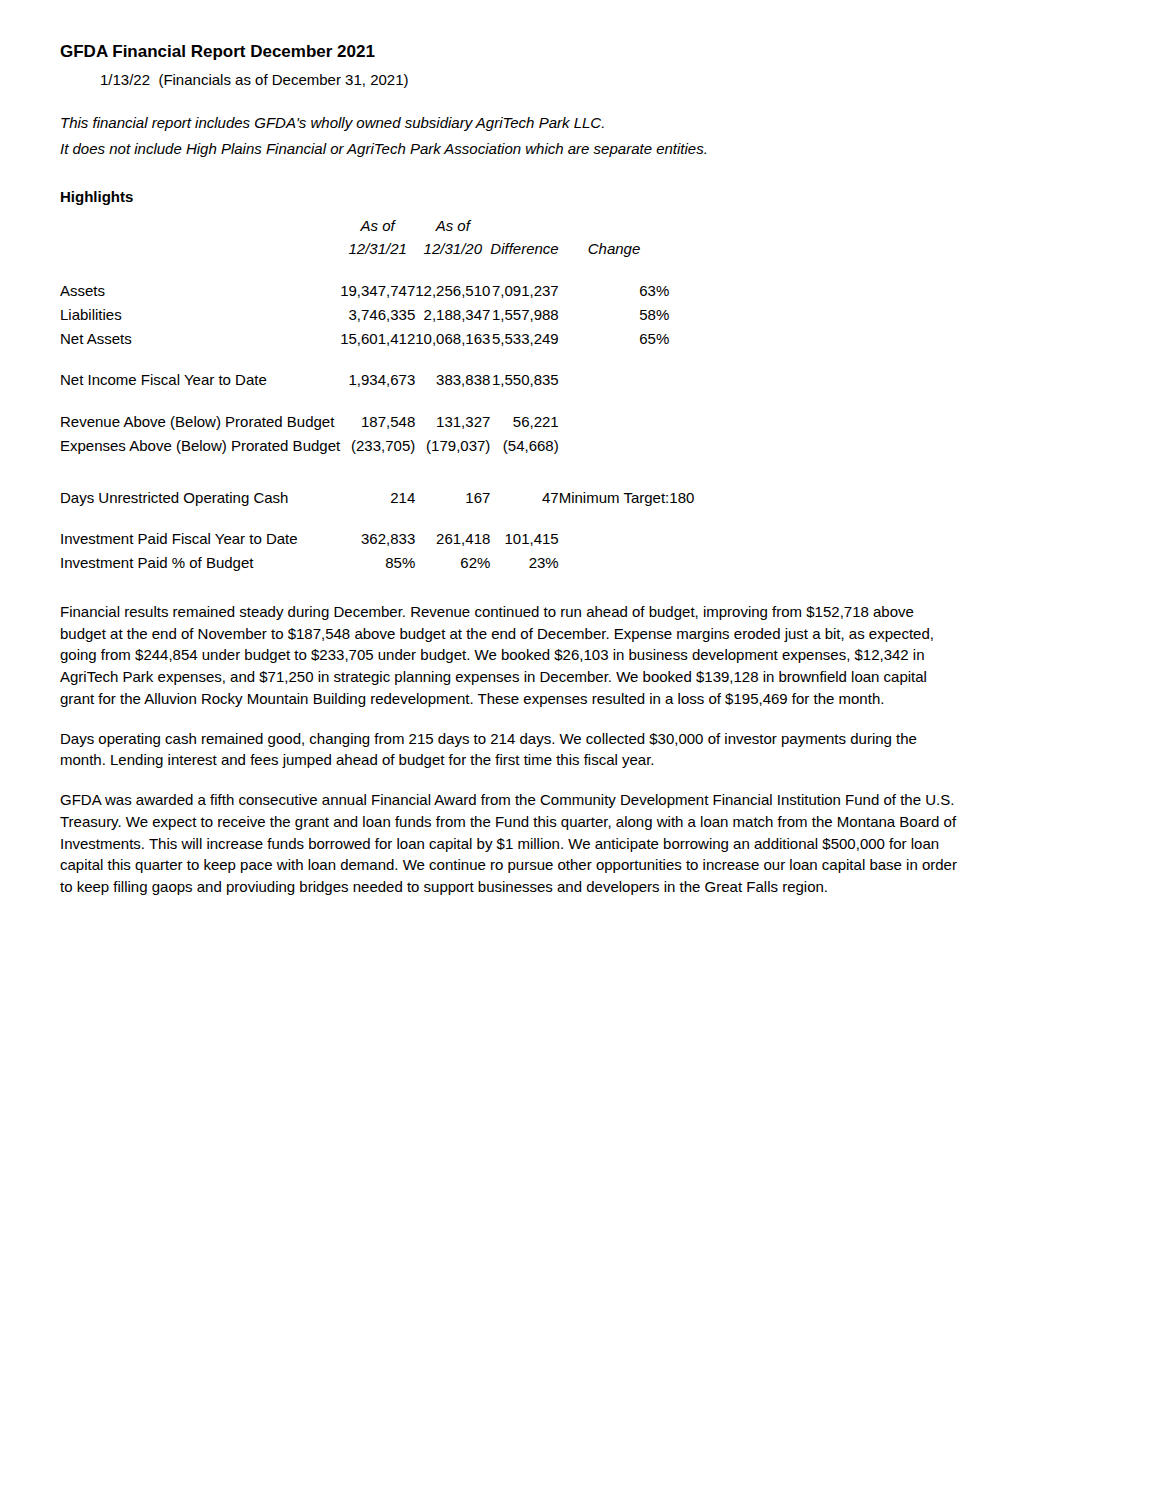GFDA Financial Report December 2021
1/13/22 (Financials as of December 31, 2021)
This financial report includes GFDA's wholly owned subsidiary AgriTech Park LLC.
It does not include High Plains Financial or AgriTech Park Association which are separate entities.
Highlights
| | As of | As of | | | |
| | 12/31/21 | 12/31/20 | Difference | Change | |
| Assets | 19,347,747 | 12,256,510 | 7,091,237 | 63% | |
| Liabilities | 3,746,335 | 2,188,347 | 1,557,988 | 58% | |
| Net Assets | 15,601,412 | 10,068,163 | 5,533,249 | 65% | |
| Net Income Fiscal Year to Date | 1,934,673 | 383,838 | 1,550,835 | | |
| Revenue Above (Below) Prorated Budget | 187,548 | 131,327 | 56,221 | | |
| Expenses Above (Below) Prorated Budget | (233,705) | (179,037) | (54,668) | | |
| Days Unrestricted Operating Cash | 214 | 167 | 47 | Minimum Target: | 180 |
| Investment Paid Fiscal Year to Date | 362,833 | 261,418 | 101,415 | | |
| Investment Paid % of Budget | 85% | 62% | 23% | | |
Financial results remained steady during December. Revenue continued to run ahead of budget, improving from $152,718 above budget at the end of November to $187,548 above budget at the end of December. Expense margins eroded just a bit, as expected, going from $244,854 under budget to $233,705 under budget. We booked $26,103 in business development expenses, $12,342 in AgriTech Park expenses, and $71,250 in strategic planning expenses in December. We booked $139,128 in brownfield loan capital grant for the Alluvion Rocky Mountain Building redevelopment. These expenses resulted in a loss of $195,469 for the month.
Days operating cash remained good, changing from 215 days to 214 days. We collected $30,000 of investor payments during the month. Lending interest and fees jumped ahead of budget for the first time this fiscal year.
GFDA was awarded a fifth consecutive annual Financial Award from the Community Development Financial Institution Fund of the U.S. Treasury. We expect to receive the grant and loan funds from the Fund this quarter, along with a loan match from the Montana Board of Investments. This will increase funds borrowed for loan capital by $1 million. We anticipate borrowing an additional $500,000 for loan capital this quarter to keep pace with loan demand. We continue ro pursue other opportunities to increase our loan capital base in order to keep filling gaops and proviuding bridges needed to support businesses and developers in the Great Falls region.